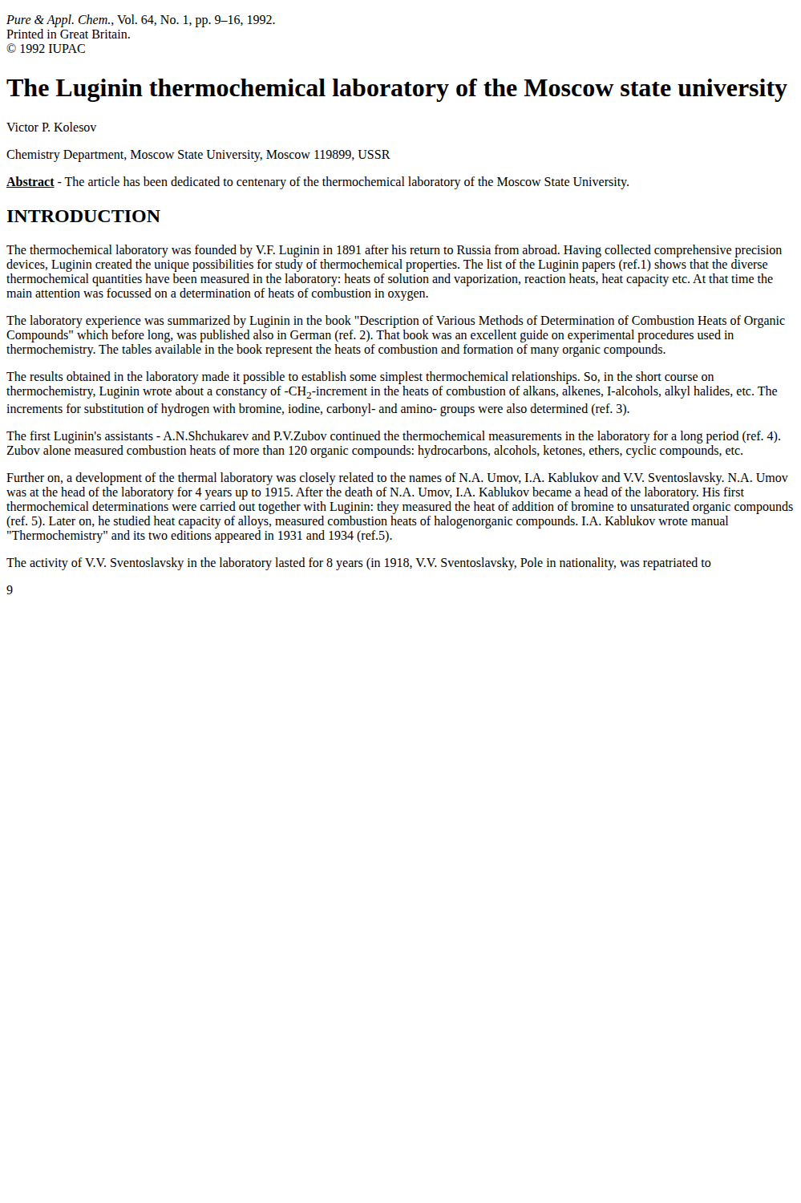Pure & Appl. Chem., Vol. 64, No. 1, pp. 9–16, 1992.
Printed in Great Britain.
© 1992 IUPAC
The Luginin thermochemical laboratory of the Moscow state university
Victor P. Kolesov
Chemistry Department, Moscow State University, Moscow 119899, USSR
Abstract - The article has been dedicated to centenary of the thermochemical laboratory of the Moscow State University.
INTRODUCTION
The thermochemical laboratory was founded by V.F. Luginin in 1891 after his return to Russia from abroad. Having collected comprehensive precision devices, Luginin created the unique possibilities for study of thermochemical properties. The list of the Luginin papers (ref.1) shows that the diverse thermochemical quantities have been measured in the laboratory: heats of solution and vaporization, reaction heats, heat capacity etc. At that time the main attention was focussed on a determination of heats of combustion in oxygen.
The laboratory experience was summarized by Luginin in the book "Description of Various Methods of Determination of Combustion Heats of Organic Compounds" which before long, was published also in German (ref. 2). That book was an excellent guide on experimental procedures used in thermochemistry. The tables available in the book represent the heats of combustion and formation of many organic compounds.
The results obtained in the laboratory made it possible to establish some simplest thermochemical relationships. So, in the short course on thermochemistry, Luginin wrote about a constancy of -CH2-increment in the heats of combustion of alkans, alkenes, I-alcohols, alkyl halides, etc. The increments for substitution of hydrogen with bromine, iodine, carbonyl- and amino- groups were also determined (ref. 3).
The first Luginin's assistants - A.N.Shchukarev and P.V.Zubov continued the thermochemical measurements in the laboratory for a long period (ref. 4). Zubov alone measured combustion heats of more than 120 organic compounds: hydrocarbons, alcohols, ketones, ethers, cyclic compounds, etc.
Further on, a development of the thermal laboratory was closely related to the names of N.A. Umov, I.A. Kablukov and V.V. Sventoslavsky. N.A. Umov was at the head of the laboratory for 4 years up to 1915. After the death of N.A. Umov, I.A. Kablukov became a head of the laboratory. His first thermochemical determinations were carried out together with Luginin: they measured the heat of addition of bromine to unsaturated organic compounds (ref. 5). Later on, he studied heat capacity of alloys, measured combustion heats of halogenorganic compounds. I.A. Kablukov wrote manual "Thermochemistry" and its two editions appeared in 1931 and 1934 (ref.5).
The activity of V.V. Sventoslavsky in the laboratory lasted for 8 years (in 1918, V.V. Sventoslavsky, Pole in nationality, was repatriated to
9